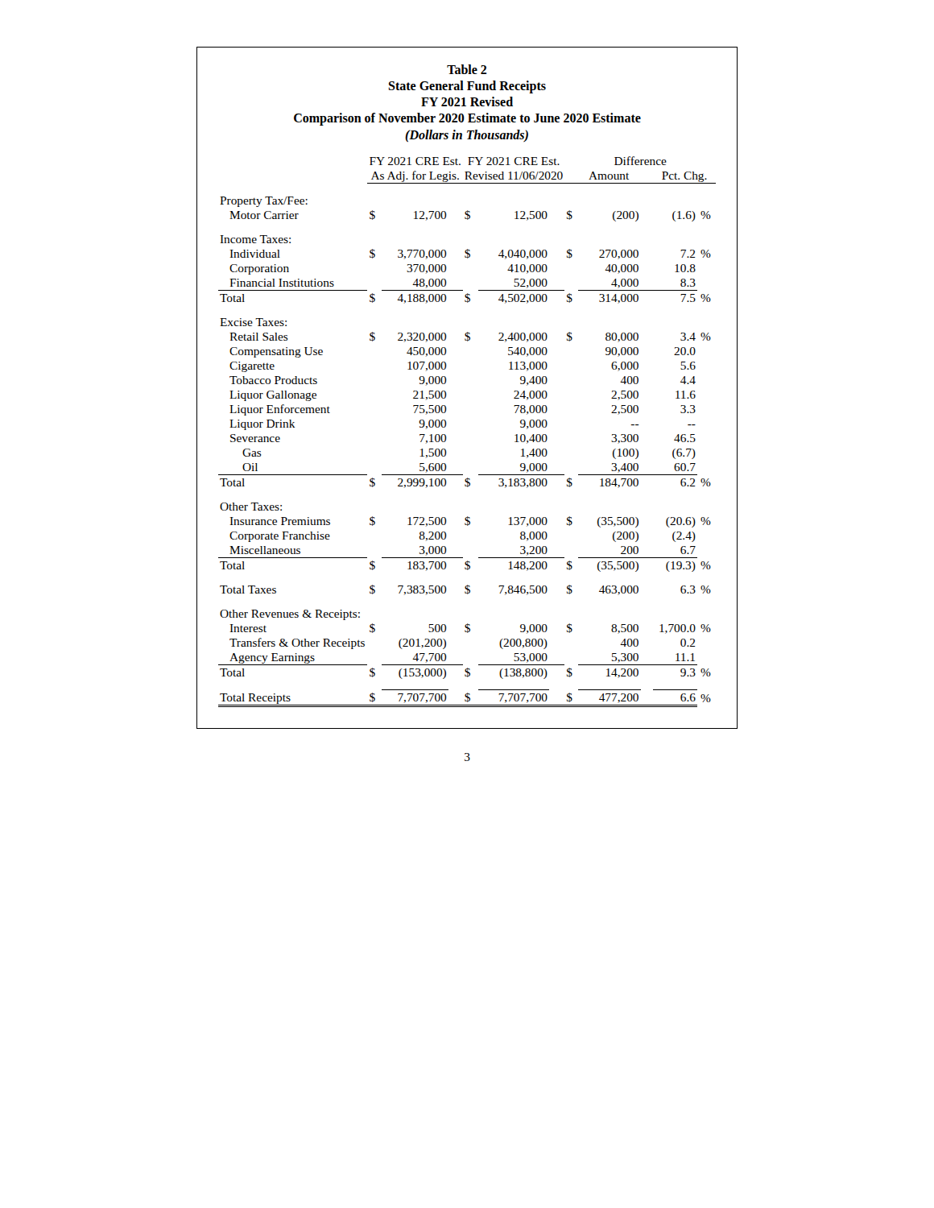Table 2
State General Fund Receipts
FY 2021 Revised
Comparison of November 2020 Estimate to June 2020 Estimate
(Dollars in Thousands)
| | FY 2021 CRE Est. | FY 2021 CRE Est. | Difference |
| | As Adj. for Legis. | Revised 11/06/2020 | Amount | Pct. Chg. |
| Property Tax/Fee: | |
| Motor Carrier | $ | 12,700 | | $ | 12,500 | | $ | (200) | | (1.6) | % |
| Income Taxes: | |
| Individual | $ | 3,770,000 | | $ | 4,040,000 | | $ | 270,000 | | 7.2 | % |
| Corporation | | 370,000 | | | 410,000 | | | 40,000 | | 10.8 | |
| Financial Institutions | | 48,000 | | | 52,000 | | | 4,000 | | 8.3 | |
| Total | $ | 4,188,000 | | $ | 4,502,000 | | $ | 314,000 | | 7.5 | % |
| Excise Taxes: | |
| Retail Sales | $ | 2,320,000 | | $ | 2,400,000 | | $ | 80,000 | | 3.4 | % |
| Compensating Use | | 450,000 | | | 540,000 | | | 90,000 | | 20.0 | |
| Cigarette | | 107,000 | | | 113,000 | | | 6,000 | | 5.6 | |
| Tobacco Products | | 9,000 | | | 9,400 | | | 400 | | 4.4 | |
| Liquor Gallonage | | 21,500 | | | 24,000 | | | 2,500 | | 11.6 | |
| Liquor Enforcement | | 75,500 | | | 78,000 | | | 2,500 | | 3.3 | |
| Liquor Drink | | 9,000 | | | 9,000 | | | -- | | -- | |
| Severance | | 7,100 | | | 10,400 | | | 3,300 | | 46.5 | |
| Gas | | 1,500 | | | 1,400 | | | (100) | | (6.7) | |
| Oil | | 5,600 | | | 9,000 | | | 3,400 | | 60.7 | |
| Total | $ | 2,999,100 | | $ | 3,183,800 | | $ | 184,700 | | 6.2 | % |
| Other Taxes: | |
| Insurance Premiums | $ | 172,500 | | $ | 137,000 | | $ | (35,500) | | (20.6) | % |
| Corporate Franchise | | 8,200 | | | 8,000 | | | (200) | | (2.4) | |
| Miscellaneous | | 3,000 | | | 3,200 | | | 200 | | 6.7 | |
| Total | $ | 183,700 | | $ | 148,200 | | $ | (35,500) | | (19.3) | % |
| Total Taxes | $ | 7,383,500 | | $ | 7,846,500 | | $ | 463,000 | | 6.3 | % |
| Other Revenues & Receipts: | |
| Interest | $ | 500 | | $ | 9,000 | | $ | 8,500 | | 1,700.0 | % |
| Transfers & Other Receipts | | (201,200) | | | (200,800) | | | 400 | | 0.2 | |
| Agency Earnings | | 47,700 | | | 53,000 | | | 5,300 | | 11.1 | |
| Total | $ | (153,000) | | $ | (138,800) | | $ | 14,200 | | 9.3 | % |
| Total Receipts | $ | 7,707,700 | | $ | 7,707,700 | | $ | 477,200 | | 6.6 | % |
3